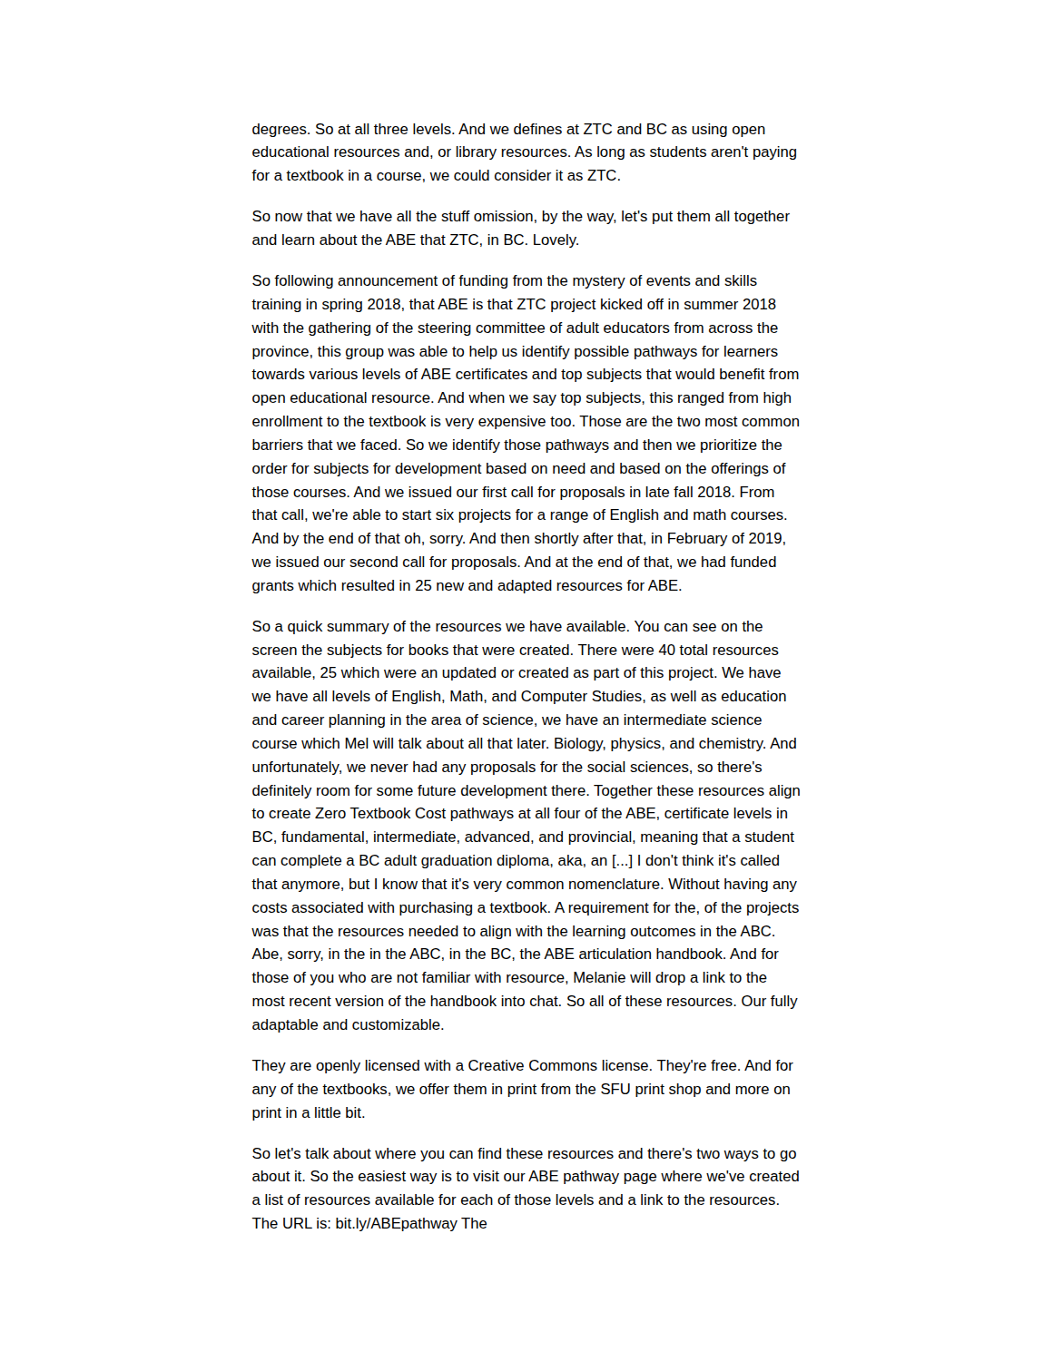degrees. So at all three levels. And we defines at ZTC and BC as using open educational resources and, or library resources. As long as students aren't paying for a textbook in a course, we could consider it as ZTC.
So now that we have all the stuff omission, by the way, let's put them all together and learn about the ABE that ZTC, in BC. Lovely.
So following announcement of funding from the mystery of events and skills training in spring 2018, that ABE is that ZTC project kicked off in summer 2018 with the gathering of the steering committee of adult educators from across the province, this group was able to help us identify possible pathways for learners towards various levels of ABE certificates and top subjects that would benefit from open educational resource. And when we say top subjects, this ranged from high enrollment to the textbook is very expensive too. Those are the two most common barriers that we faced. So we identify those pathways and then we prioritize the order for subjects for development based on need and based on the offerings of those courses. And we issued our first call for proposals in late fall 2018. From that call, we're able to start six projects for a range of English and math courses. And by the end of that oh, sorry. And then shortly after that, in February of 2019, we issued our second call for proposals. And at the end of that, we had funded grants which resulted in 25 new and adapted resources for ABE.
So a quick summary of the resources we have available. You can see on the screen the subjects for books that were created. There were 40 total resources available, 25 which were an updated or created as part of this project. We have we have all levels of English, Math, and Computer Studies, as well as education and career planning in the area of science, we have an intermediate science course which Mel will talk about all that later. Biology, physics, and chemistry. And unfortunately, we never had any proposals for the social sciences, so there's definitely room for some future development there. Together these resources align to create Zero Textbook Cost pathways at all four of the ABE, certificate levels in BC, fundamental, intermediate, advanced, and provincial, meaning that a student can complete a BC adult graduation diploma, aka, an [...] I don't think it's called that anymore, but I know that it's very common nomenclature. Without having any costs associated with purchasing a textbook. A requirement for the, of the projects was that the resources needed to align with the learning outcomes in the ABC. Abe, sorry, in the in the ABC, in the BC, the ABE articulation handbook. And for those of you who are not familiar with resource, Melanie will drop a link to the most recent version of the handbook into chat. So all of these resources. Our fully adaptable and customizable.
They are openly licensed with a Creative Commons license. They're free. And for any of the textbooks, we offer them in print from the SFU print shop and more on print in a little bit.
So let's talk about where you can find these resources and there's two ways to go about it. So the easiest way is to visit our ABE pathway page where we've created a list of resources available for each of those levels and a link to the resources. The URL is: bit.ly/ABEpathway The